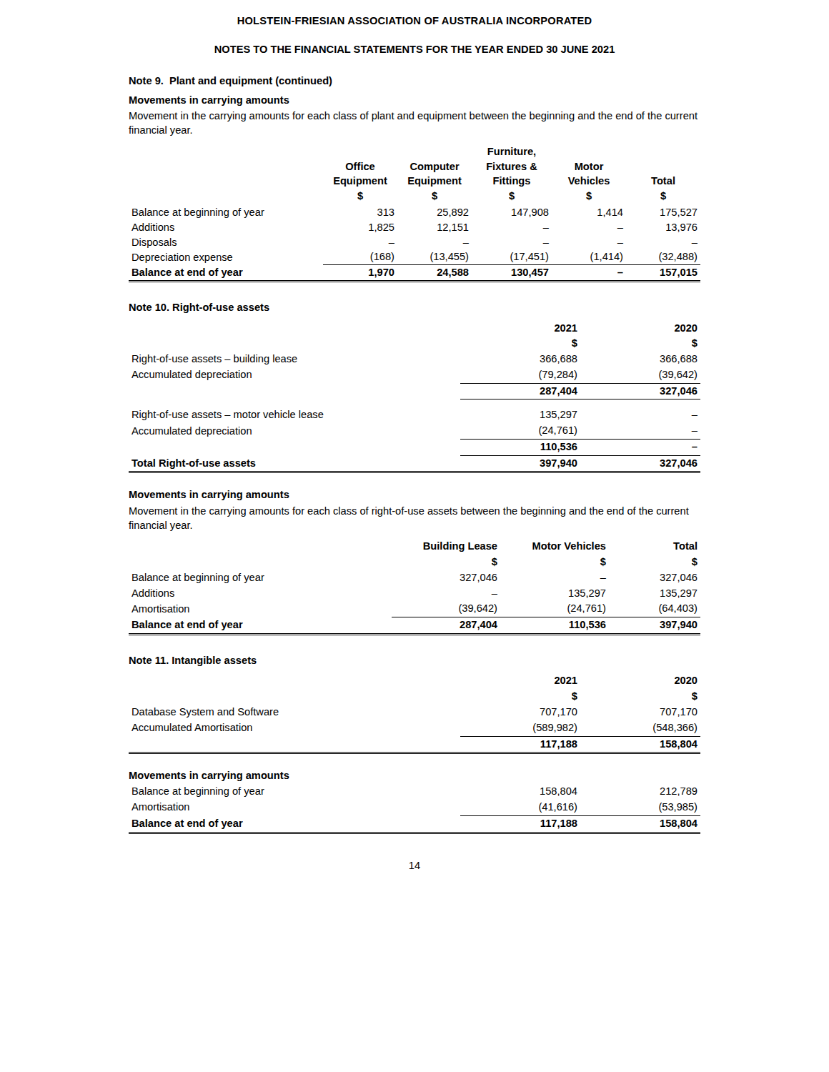HOLSTEIN-FRIESIAN ASSOCIATION OF AUSTRALIA INCORPORATED
NOTES TO THE FINANCIAL STATEMENTS FOR THE YEAR ENDED 30 JUNE 2021
Note 9. Plant and equipment (continued)
Movements in carrying amounts
Movement in the carrying amounts for each class of plant and equipment between the beginning and the end of the current financial year.
| | | | Furniture, | | |
| --- | --- | --- | --- | --- | --- |
| | Office | Computer | Fixtures & | Motor | |
| | Equipment | Equipment | Fittings | Vehicles | Total |
| | $ | $ | $ | $ | $ |
| Balance at beginning of year | 313 | 25,892 | 147,908 | 1,414 | 175,527 |
| Additions | 1,825 | 12,151 | – | – | 13,976 |
| Disposals | – | – | – | – | – |
| Depreciation expense | (168) | (13,455) | (17,451) | (1,414) | (32,488) |
| Balance at end of year | 1,970 | 24,588 | 130,457 | – | 157,015 |
Note 10. Right-of-use assets
| | 2021 | 2020 |
| --- | --- | --- |
| | $ | $ |
| Right-of-use assets – building lease | 366,688 | 366,688 |
| Accumulated depreciation | (79,284) | (39,642) |
| | 287,404 | 327,046 |
| Right-of-use assets – motor vehicle lease | 135,297 | – |
| Accumulated depreciation | (24,761) | – |
| | 110,536 | – |
| Total Right-of-use assets | 397,940 | 327,046 |
Movements in carrying amounts
Movement in the carrying amounts for each class of right-of-use assets between the beginning and the end of the current financial year.
| | Building Lease | Motor Vehicles | Total |
| --- | --- | --- | --- |
| | $ | $ | $ |
| Balance at beginning of year | 327,046 | – | 327,046 |
| Additions | – | 135,297 | 135,297 |
| Amortisation | (39,642) | (24,761) | (64,403) |
| Balance at end of year | 287,404 | 110,536 | 397,940 |
Note 11. Intangible assets
| | 2021 | 2020 |
| --- | --- | --- |
| | $ | $ |
| Database System and Software | 707,170 | 707,170 |
| Accumulated Amortisation | (589,982) | (548,366) |
| | 117,188 | 158,804 |
Movements in carrying amounts
| Balance at beginning of year | 158,804 | 212,789 |
| Amortisation | (41,616) | (53,985) |
| Balance at end of year | 117,188 | 158,804 |
14